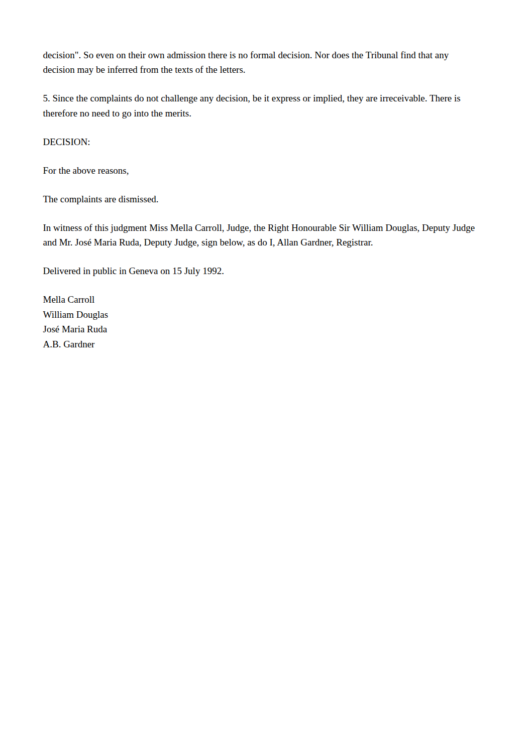decision". So even on their own admission there is no formal decision. Nor does the Tribunal find that any decision may be inferred from the texts of the letters.
5. Since the complaints do not challenge any decision, be it express or implied, they are irreceivable. There is therefore no need to go into the merits.
DECISION:
For the above reasons,
The complaints are dismissed.
In witness of this judgment Miss Mella Carroll, Judge, the Right Honourable Sir William Douglas, Deputy Judge and Mr. José Maria Ruda, Deputy Judge, sign below, as do I, Allan Gardner, Registrar.
Delivered in public in Geneva on 15 July 1992.
Mella Carroll
William Douglas
José Maria Ruda
A.B. Gardner